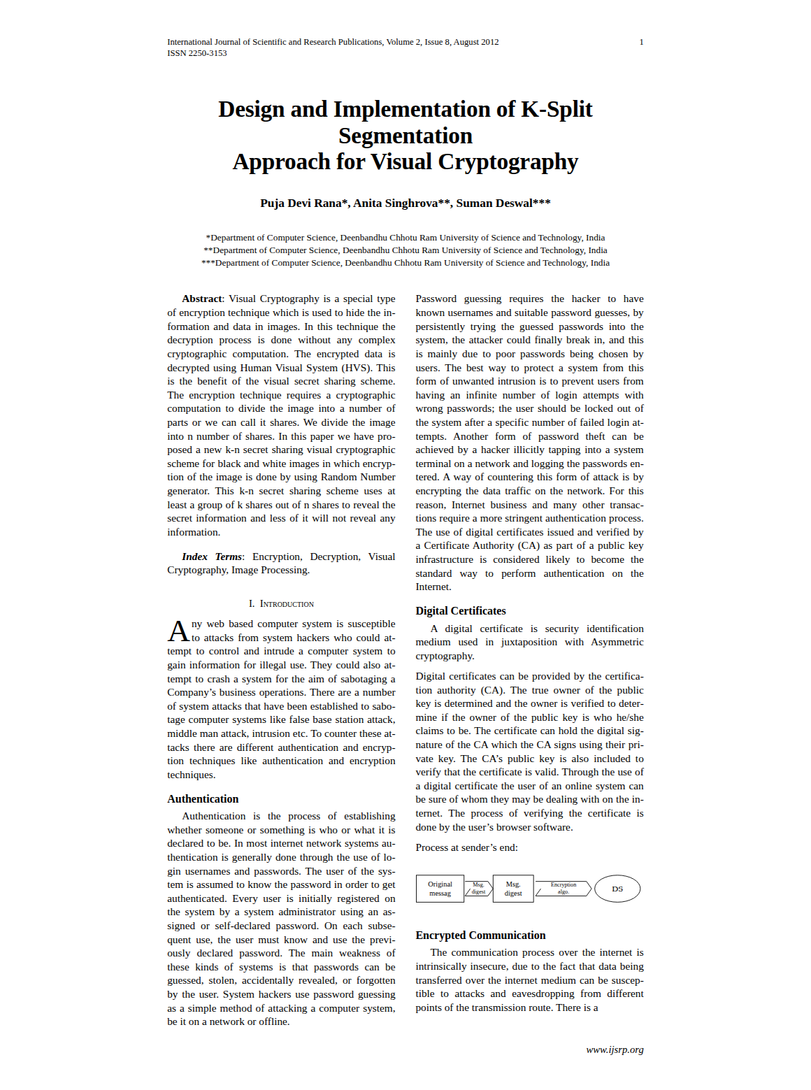International Journal of Scientific and Research Publications, Volume 2, Issue 8, August 2012
ISSN 2250-3153 1
Design and Implementation of K-Split Segmentation
Approach for Visual Cryptography
Puja Devi Rana*, Anita Singhrova**, Suman Deswal***
*Department of Computer Science, Deenbandhu Chhotu Ram University of Science and Technology, India
**Department of Computer Science, Deenbandhu Chhotu Ram University of Science and Technology, India
***Department of Computer Science, Deenbandhu Chhotu Ram University of Science and Technology, India
Abstract: Visual Cryptography is a special type of encryption technique which is used to hide the information and data in images. In this technique the decryption process is done without any complex cryptographic computation. The encrypted data is decrypted using Human Visual System (HVS). This is the benefit of the visual secret sharing scheme. The encryption technique requires a cryptographic computation to divide the image into a number of parts or we can call it shares. We divide the image into n number of shares. In this paper we have proposed a new k-n secret sharing visual cryptographic scheme for black and white images in which encryption of the image is done by using Random Number generator. This k-n secret sharing scheme uses at least a group of k shares out of n shares to reveal the secret information and less of it will not reveal any information.
Index Terms: Encryption, Decryption, Visual Cryptography, Image Processing.
I. Introduction
Any web based computer system is susceptible to attacks from system hackers who could attempt to control and intrude a computer system to gain information for illegal use. They could also attempt to crash a system for the aim of sabotaging a Company’s business operations. There are a number of system attacks that have been established to sabotage computer systems like false base station attack, middle man attack, intrusion etc. To counter these attacks there are different authentication and encryption techniques like authentication and encryption techniques.
Authentication
Authentication is the process of establishing whether someone or something is who or what it is declared to be. In most internet network systems authentication is generally done through the use of login usernames and passwords. The user of the system is assumed to know the password in order to get authenticated. Every user is initially registered on the system by a system administrator using an assigned or self-declared password. On each subsequent use, the user must know and use the previously declared password. The main weakness of these kinds of systems is that passwords can be guessed, stolen, accidentally revealed, or forgotten by the user. System hackers use password guessing as a simple method of attacking a computer system, be it on a network or offline.
Password guessing requires the hacker to have known usernames and suitable password guesses, by persistently trying the guessed passwords into the system, the attacker could finally break in, and this is mainly due to poor passwords being chosen by users. The best way to protect a system from this form of unwanted intrusion is to prevent users from having an infinite number of login attempts with wrong passwords; the user should be locked out of the system after a specific number of failed login attempts. Another form of password theft can be achieved by a hacker illicitly tapping into a system terminal on a network and logging the passwords entered. A way of countering this form of attack is by encrypting the data traffic on the network. For this reason, Internet business and many other transactions require a more stringent authentication process. The use of digital certificates issued and verified by a Certificate Authority (CA) as part of a public key infrastructure is considered likely to become the standard way to perform authentication on the Internet.
Digital Certificates
A digital certificate is security identification medium used in juxtaposition with Asymmetric cryptography.
Digital certificates can be provided by the certification authority (CA). The true owner of the public key is determined and the owner is verified to determine if the owner of the public key is who he/she claims to be. The certificate can hold the digital signature of the CA which the CA signs using their private key. The CA’s public key is also included to verify that the certificate is valid. Through the use of a digital certificate the user of an online system can be sure of whom they may be dealing with on the internet. The process of verifying the certificate is done by the user’s browser software.
Process at sender’s end:
Original messag Msg. digest Msg. digest Encryption algo. DS
Encrypted Communication
The communication process over the internet is intrinsically insecure, due to the fact that data being transferred over the internet medium can be susceptible to attacks and eavesdropping from different points of the transmission route. There is a
www.ijsrp.org